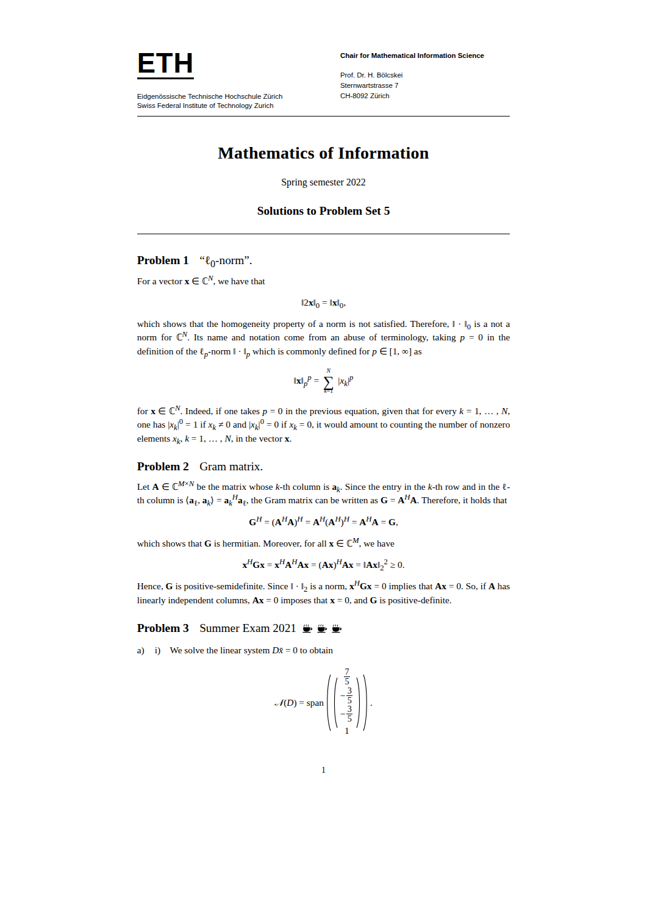ETH
Eidgenössische Technische Hochschule Zürich
Swiss Federal Institute of Technology Zurich
Chair for Mathematical Information Science
Prof. Dr. H. Bölcskei
Sternwartstrasse 7
CH-8092 Zürich
Mathematics of Information
Spring semester 2022
Solutions to Problem Set 5
Problem 1“ℓ0-norm”.
For a vector x ∈ ℂN, we have that
‖2x‖0 = ‖x‖0,
which shows that the homogeneity property of a norm is not satisfied. Therefore, ‖ · ‖0 is a not a norm for ℂN. Its name and notation come from an abuse of terminology, taking p = 0 in the definition of the ℓp-norm ‖ · ‖p which is commonly defined for p ∈ [1, ∞] as
‖x‖pp = N∑k=1 |xk|p
for x ∈ ℂN. Indeed, if one takes p = 0 in the previous equation, given that for every k = 1, … , N, one has |xk|0 = 1 if xk ≠ 0 and |xk|0 = 0 if xk = 0, it would amount to counting the number of nonzero elements xk, k = 1, … , N, in the vector x.
Problem 2 Gram matrix.
Let A ∈ ℂM×N be the matrix whose k-th column is ak. Since the entry in the k-th row and in the ℓ-th column is ⟨aℓ, ak⟩ = akHaℓ, the Gram matrix can be written as G = AHA. Therefore, it holds that
GH = (AHA)H = AH(AH)H = AHA = G,
which shows that G is hermitian. Moreover, for all x ∈ ℂM, we have
xHGx = xHAHAx = (Ax)HAx = ‖Ax‖22 ≥ 0.
Hence, G is positive-semidefinite. Since ‖ · ‖2 is a norm, xHGx = 0 implies that Ax = 0. So, if A has linearly independent columns, Ax = 0 imposes that x = 0, and G is positive-definite.
Problem 3 Summer Exam 2021
a)
i) We solve the linear system Dx̂ = 0 to obtain
𝒩(D) = span 75 −35 −35 1 .
1